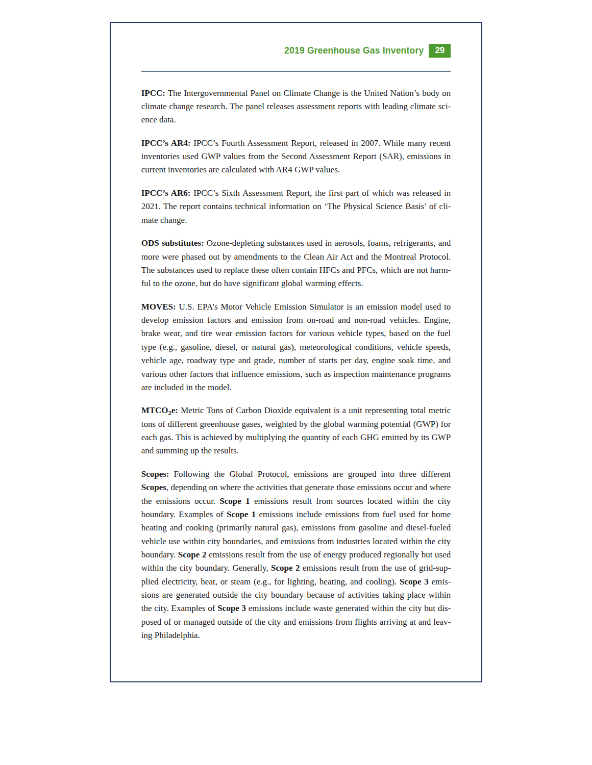2019 Greenhouse Gas Inventory 29
IPCC: The Intergovernmental Panel on Climate Change is the United Nation’s body on climate change research. The panel releases assessment reports with leading climate science data.
IPCC’s AR4: IPCC’s Fourth Assessment Report, released in 2007. While many recent inventories used GWP values from the Second Assessment Report (SAR), emissions in current inventories are calculated with AR4 GWP values.
IPCC’s AR6: IPCC’s Sixth Assessment Report, the first part of which was released in 2021. The report contains technical information on ‘The Physical Science Basis’ of climate change.
ODS substitutes: Ozone-depleting substances used in aerosols, foams, refrigerants, and more were phased out by amendments to the Clean Air Act and the Montreal Protocol. The substances used to replace these often contain HFCs and PFCs, which are not harmful to the ozone, but do have significant global warming effects.
MOVES: U.S. EPA’s Motor Vehicle Emission Simulator is an emission model used to develop emission factors and emission from on-road and non-road vehicles. Engine, brake wear, and tire wear emission factors for various vehicle types, based on the fuel type (e.g., gasoline, diesel, or natural gas), meteorological conditions, vehicle speeds, vehicle age, roadway type and grade, number of starts per day, engine soak time, and various other factors that influence emissions, such as inspection maintenance programs are included in the model.
MTCO2e: Metric Tons of Carbon Dioxide equivalent is a unit representing total metric tons of different greenhouse gases, weighted by the global warming potential (GWP) for each gas. This is achieved by multiplying the quantity of each GHG emitted by its GWP and summing up the results.
Scopes: Following the Global Protocol, emissions are grouped into three different Scopes, depending on where the activities that generate those emissions occur and where the emissions occur. Scope 1 emissions result from sources located within the city boundary. Examples of Scope 1 emissions include emissions from fuel used for home heating and cooking (primarily natural gas), emissions from gasoline and diesel-fueled vehicle use within city boundaries, and emissions from industries located within the city boundary. Scope 2 emissions result from the use of energy produced regionally but used within the city boundary. Generally, Scope 2 emissions result from the use of grid-supplied electricity, heat, or steam (e.g., for lighting, heating, and cooling). Scope 3 emissions are generated outside the city boundary because of activities taking place within the city. Examples of Scope 3 emissions include waste generated within the city but disposed of or managed outside of the city and emissions from flights arriving at and leaving Philadelphia.